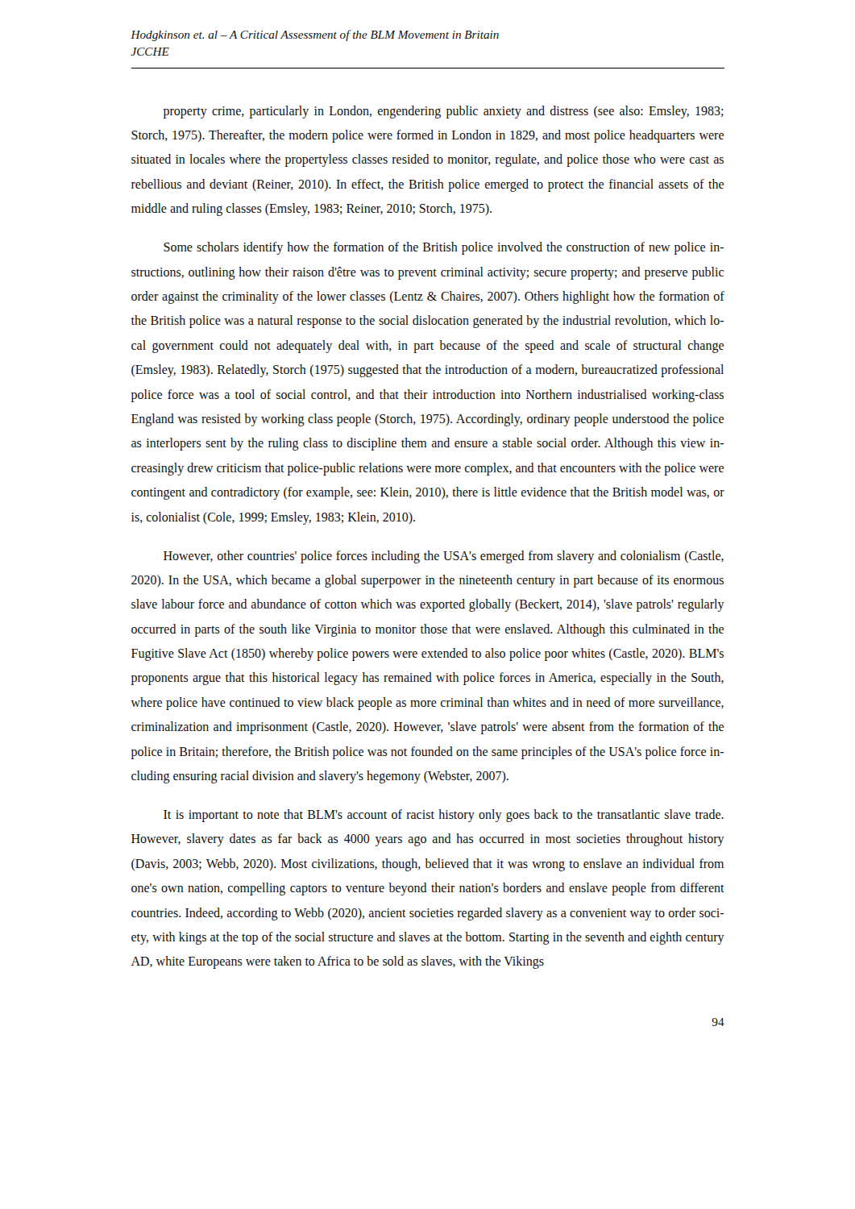Hodgkinson et. al – A Critical Assessment of the BLM Movement in Britain JCCHE
property crime, particularly in London, engendering public anxiety and distress (see also: Emsley, 1983; Storch, 1975). Thereafter, the modern police were formed in London in 1829, and most police headquarters were situated in locales where the propertyless classes resided to monitor, regulate, and police those who were cast as rebellious and deviant (Reiner, 2010). In effect, the British police emerged to protect the financial assets of the middle and ruling classes (Emsley, 1983; Reiner, 2010; Storch, 1975).
Some scholars identify how the formation of the British police involved the construction of new police instructions, outlining how their raison d'être was to prevent criminal activity; secure property; and preserve public order against the criminality of the lower classes (Lentz & Chaires, 2007). Others highlight how the formation of the British police was a natural response to the social dislocation generated by the industrial revolution, which local government could not adequately deal with, in part because of the speed and scale of structural change (Emsley, 1983). Relatedly, Storch (1975) suggested that the introduction of a modern, bureaucratized professional police force was a tool of social control, and that their introduction into Northern industrialised working-class England was resisted by working class people (Storch, 1975). Accordingly, ordinary people understood the police as interlopers sent by the ruling class to discipline them and ensure a stable social order. Although this view increasingly drew criticism that police-public relations were more complex, and that encounters with the police were contingent and contradictory (for example, see: Klein, 2010), there is little evidence that the British model was, or is, colonialist (Cole, 1999; Emsley, 1983; Klein, 2010).
However, other countries' police forces including the USA's emerged from slavery and colonialism (Castle, 2020). In the USA, which became a global superpower in the nineteenth century in part because of its enormous slave labour force and abundance of cotton which was exported globally (Beckert, 2014), 'slave patrols' regularly occurred in parts of the south like Virginia to monitor those that were enslaved. Although this culminated in the Fugitive Slave Act (1850) whereby police powers were extended to also police poor whites (Castle, 2020). BLM's proponents argue that this historical legacy has remained with police forces in America, especially in the South, where police have continued to view black people as more criminal than whites and in need of more surveillance, criminalization and imprisonment (Castle, 2020). However, 'slave patrols' were absent from the formation of the police in Britain; therefore, the British police was not founded on the same principles of the USA's police force including ensuring racial division and slavery's hegemony (Webster, 2007).
It is important to note that BLM's account of racist history only goes back to the transatlantic slave trade. However, slavery dates as far back as 4000 years ago and has occurred in most societies throughout history (Davis, 2003; Webb, 2020). Most civilizations, though, believed that it was wrong to enslave an individual from one's own nation, compelling captors to venture beyond their nation's borders and enslave people from different countries. Indeed, according to Webb (2020), ancient societies regarded slavery as a convenient way to order society, with kings at the top of the social structure and slaves at the bottom. Starting in the seventh and eighth century AD, white Europeans were taken to Africa to be sold as slaves, with the Vikings
94